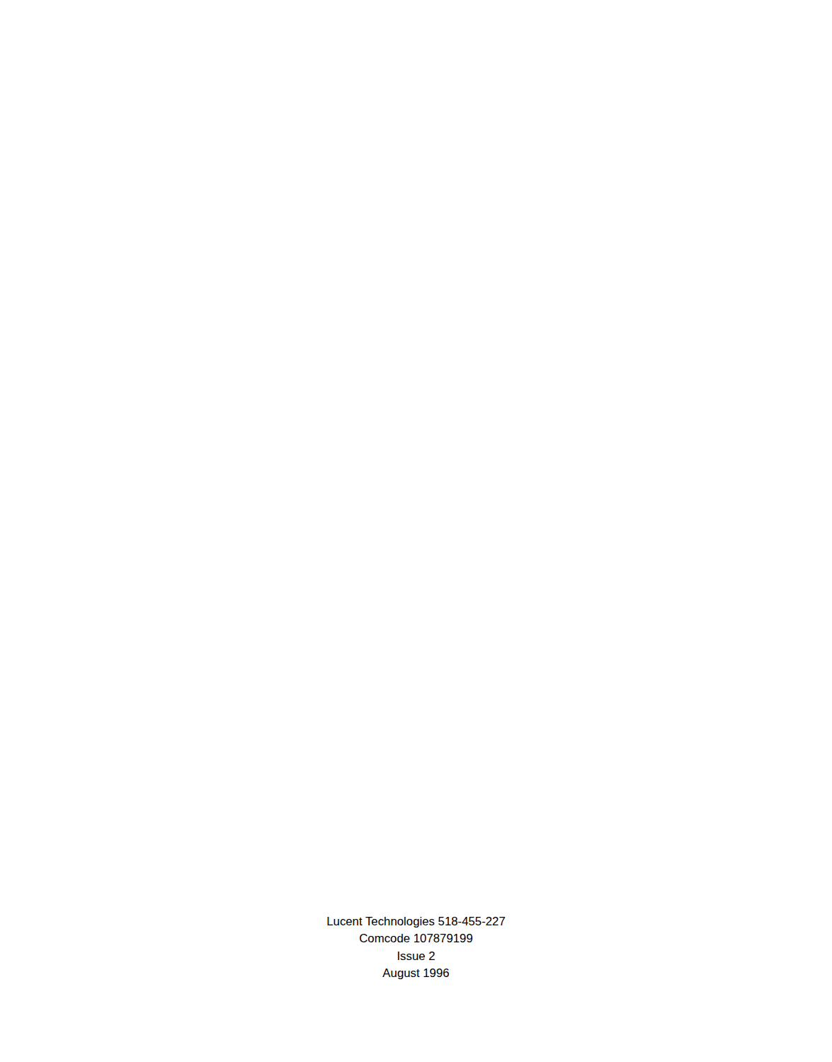Lucent Technologies 518-455-227
Comcode 107879199
Issue 2
August 1996